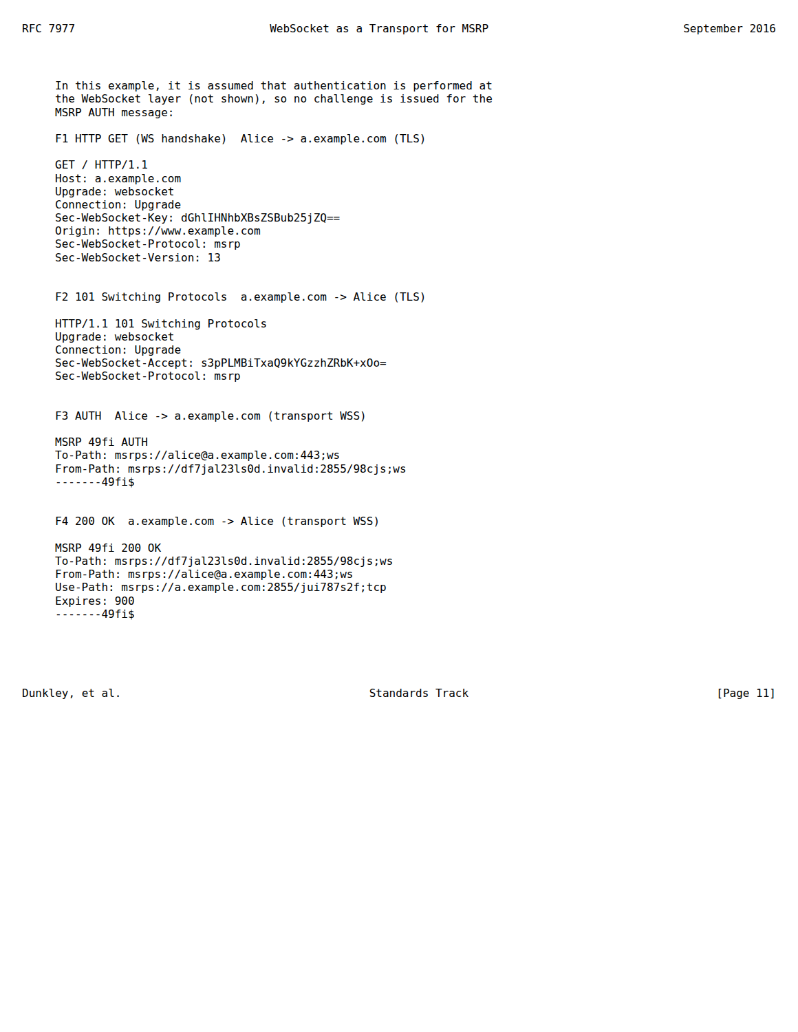RFC 7977 WebSocket as a Transport for MSRP September 2016
In this example, it is assumed that authentication is performed at
the WebSocket layer (not shown), so no challenge is issued for the
MSRP AUTH message:

F1 HTTP GET (WS handshake)  Alice -> a.example.com (TLS)

GET / HTTP/1.1
Host: a.example.com
Upgrade: websocket
Connection: Upgrade
Sec-WebSocket-Key: dGhlIHNhbXBsZSBub25jZQ==
Origin: https://www.example.com
Sec-WebSocket-Protocol: msrp
Sec-WebSocket-Version: 13


F2 101 Switching Protocols  a.example.com -> Alice (TLS)

HTTP/1.1 101 Switching Protocols
Upgrade: websocket
Connection: Upgrade
Sec-WebSocket-Accept: s3pPLMBiTxaQ9kYGzzhZRbK+xOo=
Sec-WebSocket-Protocol: msrp


F3 AUTH  Alice -> a.example.com (transport WSS)

MSRP 49fi AUTH
To-Path: msrps://alice@a.example.com:443;ws
From-Path: msrps://df7jal23ls0d.invalid:2855/98cjs;ws
-------49fi$


F4 200 OK  a.example.com -> Alice (transport WSS)

MSRP 49fi 200 OK
To-Path: msrps://df7jal23ls0d.invalid:2855/98cjs;ws
From-Path: msrps://alice@a.example.com:443;ws
Use-Path: msrps://a.example.com:2855/jui787s2f;tcp
Expires: 900
-------49fi$
Dunkley, et al. Standards Track [Page 11]